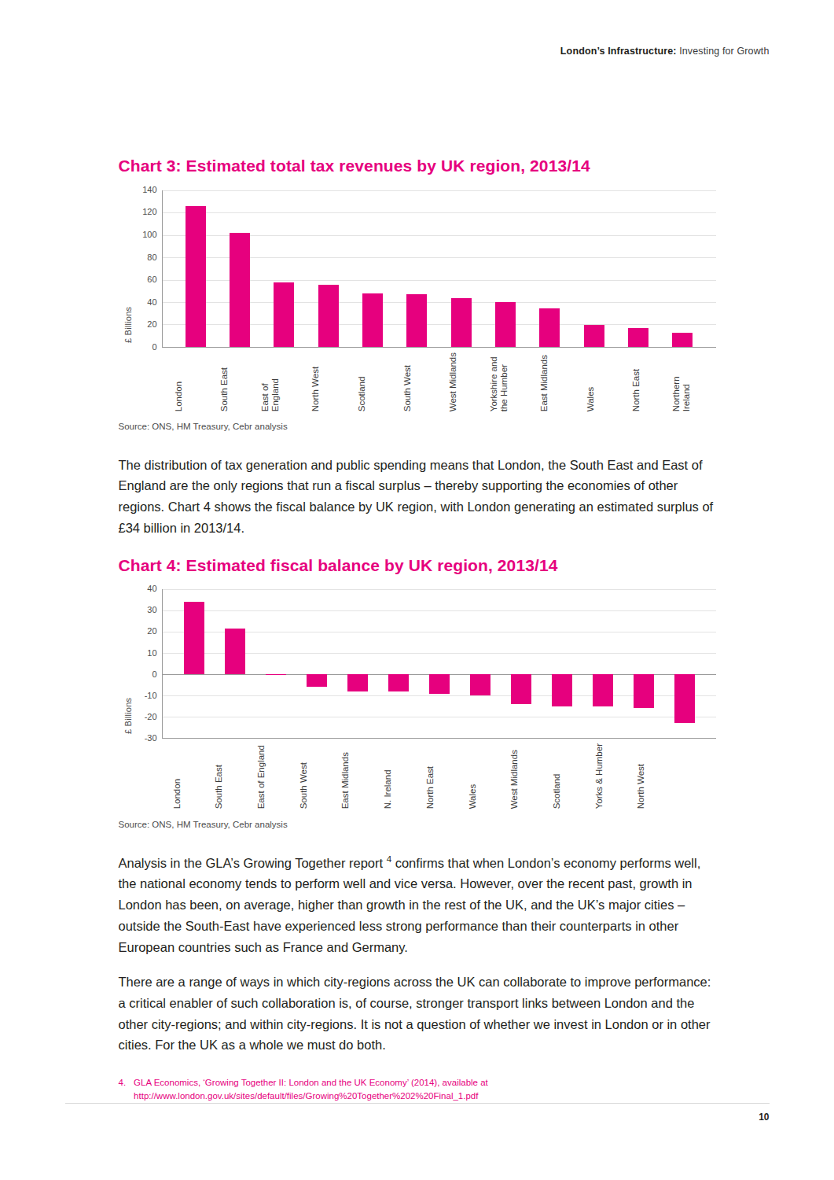London’s Infrastructure: Investing for Growth
Chart 3: Estimated total tax revenues by UK region, 2013/14
£ Billions
140 120 100 80 60 40 20 0
London
South East
East of England
North West
Scotland
South West
West Midlands
Yorkshire and the Humber
East Midlands
Wales
North East
Northern Ireland
Source: ONS, HM Treasury, Cebr analysis
The distribution of tax generation and public spending means that London, the South East and East of England are the only regions that run a fiscal surplus – thereby supporting the economies of other regions. Chart 4 shows the fiscal balance by UK region, with London generating an estimated surplus of £34 billion in 2013/14.
Chart 4: Estimated fiscal balance by UK region, 2013/14
£ Billions
40 30 20 10 0 -10 -20 -30
London
South East
East of England
South West
East Midlands
N. Ireland
North East
Wales
West Midlands
Scotland
Yorks & Humber
North West
Source: ONS, HM Treasury, Cebr analysis
Analysis in the GLA’s Growing Together report 4 confirms that when London’s economy performs well, the national economy tends to perform well and vice versa. However, over the recent past, growth in London has been, on average, higher than growth in the rest of the UK, and the UK’s major cities – outside the South-East have experienced less strong performance than their counterparts in other European countries such as France and Germany.
There are a range of ways in which city-regions across the UK can collaborate to improve performance: a critical enabler of such collaboration is, of course, stronger transport links between London and the other city-regions; and within city-regions. It is not a question of whether we invest in London or in other cities. For the UK as a whole we must do both.
4. GLA Economics, ‘Growing Together II: London and the UK Economy’ (2014), available at
http://www.london.gov.uk/sites/default/files/Growing%20Together%202%20Final_1.pdf
10